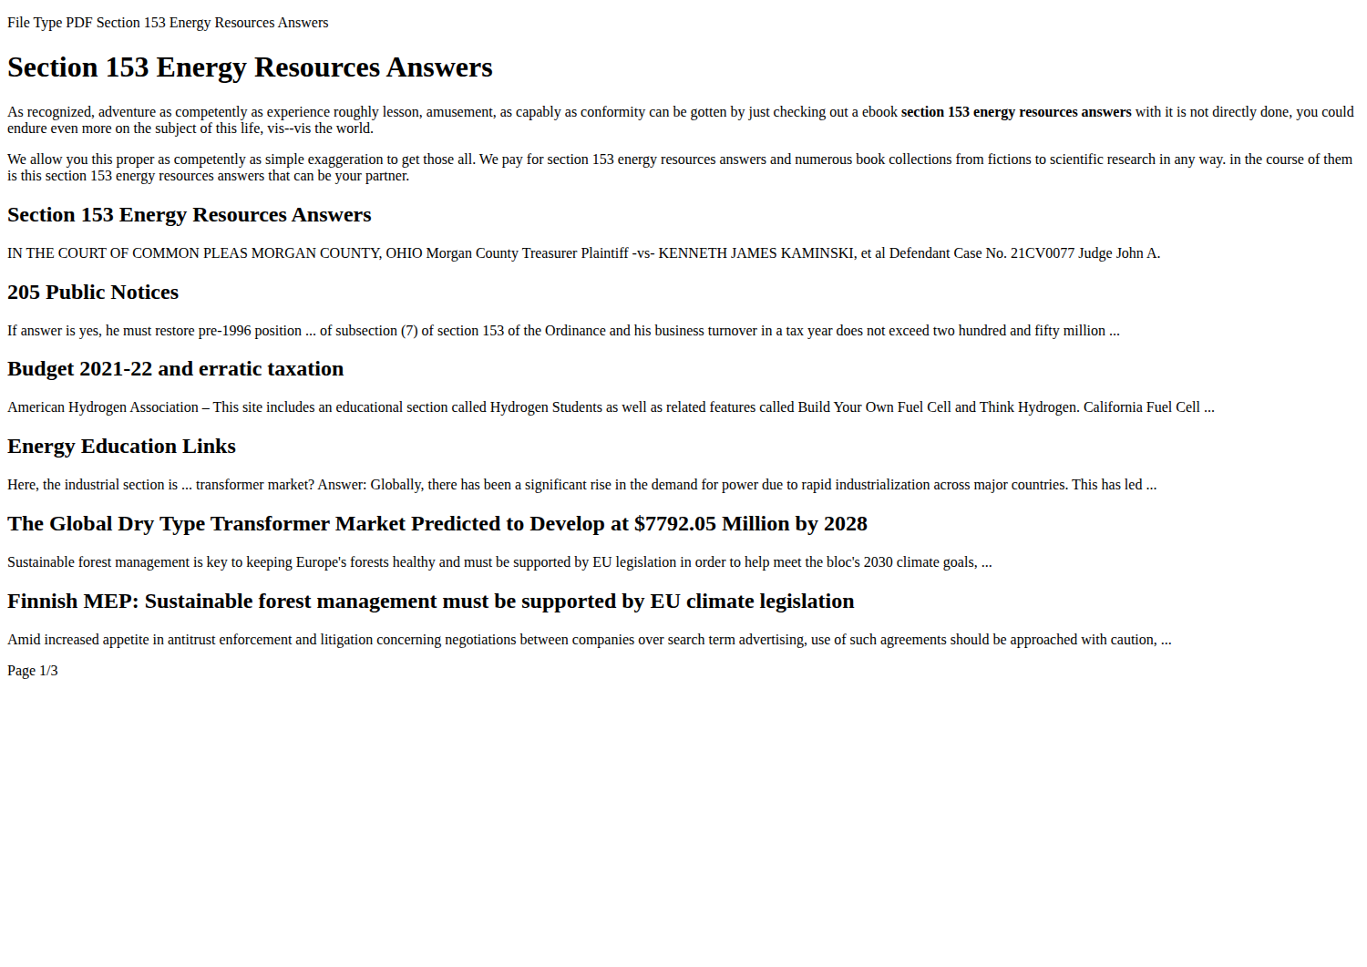File Type PDF Section 153 Energy Resources Answers
Section 153 Energy Resources Answers
As recognized, adventure as competently as experience roughly lesson, amusement, as capably as conformity can be gotten by just checking out a ebook section 153 energy resources answers with it is not directly done, you could endure even more on the subject of this life, vis--vis the world.
We allow you this proper as competently as simple exaggeration to get those all. We pay for section 153 energy resources answers and numerous book collections from fictions to scientific research in any way. in the course of them is this section 153 energy resources answers that can be your partner.
Section 153 Energy Resources Answers
IN THE COURT OF COMMON PLEAS MORGAN COUNTY, OHIO Morgan County Treasurer Plaintiff -vs- KENNETH JAMES KAMINSKI, et al Defendant Case No. 21CV0077 Judge John A.
205 Public Notices
If answer is yes, he must restore pre-1996 position ... of subsection (7) of section 153 of the Ordinance and his business turnover in a tax year does not exceed two hundred and fifty million ...
Budget 2021-22 and erratic taxation
American Hydrogen Association – This site includes an educational section called Hydrogen Students as well as related features called Build Your Own Fuel Cell and Think Hydrogen. California Fuel Cell ...
Energy Education Links
Here, the industrial section is ... transformer market? Answer: Globally, there has been a significant rise in the demand for power due to rapid industrialization across major countries. This has led ...
The Global Dry Type Transformer Market Predicted to Develop at $7792.05 Million by 2028
Sustainable forest management is key to keeping Europe's forests healthy and must be supported by EU legislation in order to help meet the bloc's 2030 climate goals, ...
Finnish MEP: Sustainable forest management must be supported by EU climate legislation
Amid increased appetite in antitrust enforcement and litigation concerning negotiations between companies over search term advertising, use of such agreements should be approached with caution, ...
Page 1/3